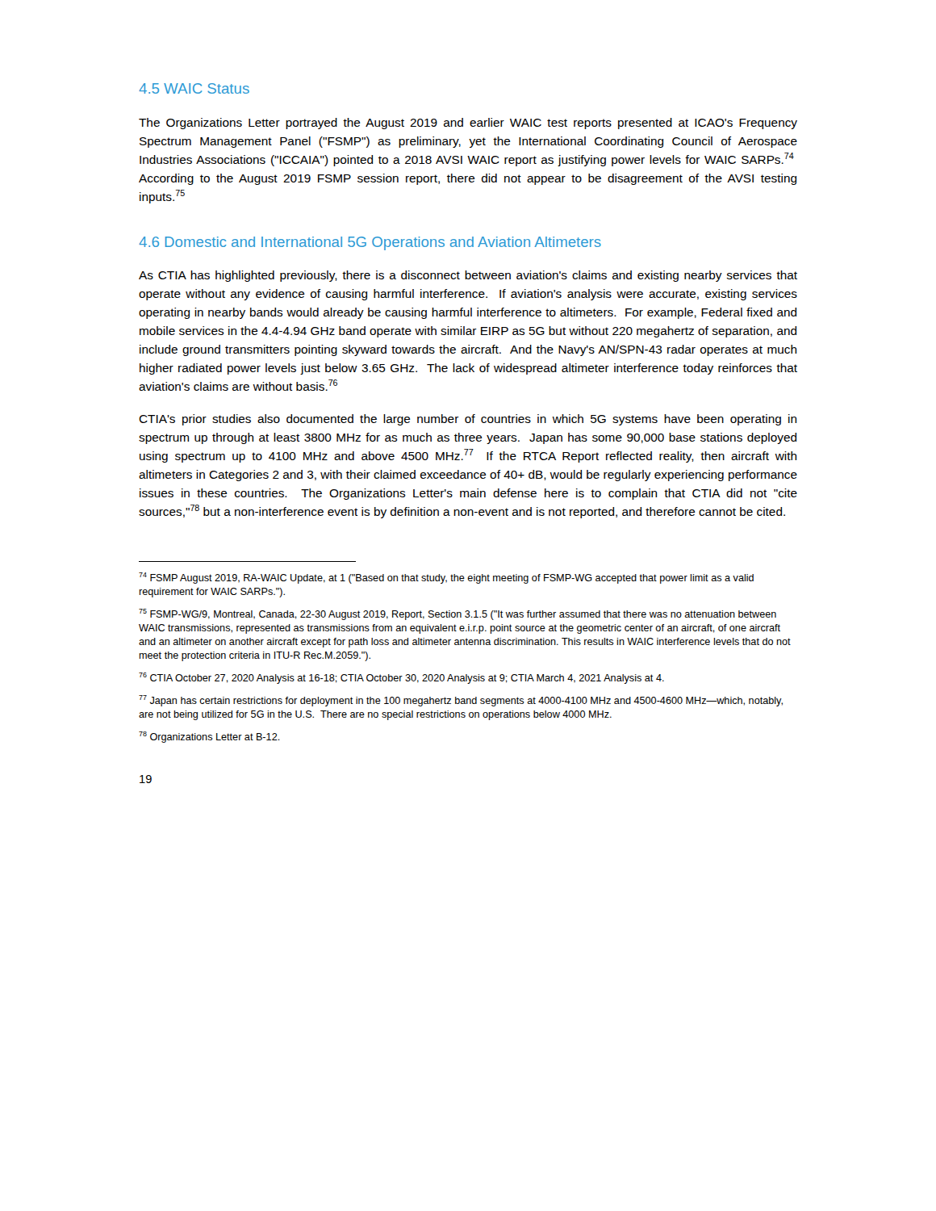4.5 WAIC Status
The Organizations Letter portrayed the August 2019 and earlier WAIC test reports presented at ICAO's Frequency Spectrum Management Panel ("FSMP") as preliminary, yet the International Coordinating Council of Aerospace Industries Associations ("ICCAIA") pointed to a 2018 AVSI WAIC report as justifying power levels for WAIC SARPs.74 According to the August 2019 FSMP session report, there did not appear to be disagreement of the AVSI testing inputs.75
4.6 Domestic and International 5G Operations and Aviation Altimeters
As CTIA has highlighted previously, there is a disconnect between aviation's claims and existing nearby services that operate without any evidence of causing harmful interference. If aviation's analysis were accurate, existing services operating in nearby bands would already be causing harmful interference to altimeters. For example, Federal fixed and mobile services in the 4.4-4.94 GHz band operate with similar EIRP as 5G but without 220 megahertz of separation, and include ground transmitters pointing skyward towards the aircraft. And the Navy's AN/SPN-43 radar operates at much higher radiated power levels just below 3.65 GHz. The lack of widespread altimeter interference today reinforces that aviation's claims are without basis.76
CTIA's prior studies also documented the large number of countries in which 5G systems have been operating in spectrum up through at least 3800 MHz for as much as three years. Japan has some 90,000 base stations deployed using spectrum up to 4100 MHz and above 4500 MHz.77 If the RTCA Report reflected reality, then aircraft with altimeters in Categories 2 and 3, with their claimed exceedance of 40+ dB, would be regularly experiencing performance issues in these countries. The Organizations Letter's main defense here is to complain that CTIA did not "cite sources,"78 but a non-interference event is by definition a non-event and is not reported, and therefore cannot be cited.
74 FSMP August 2019, RA-WAIC Update, at 1 ("Based on that study, the eight meeting of FSMP-WG accepted that power limit as a valid requirement for WAIC SARPs.").
75 FSMP-WG/9, Montreal, Canada, 22-30 August 2019, Report, Section 3.1.5 ("It was further assumed that there was no attenuation between WAIC transmissions, represented as transmissions from an equivalent e.i.r.p. point source at the geometric center of an aircraft, of one aircraft and an altimeter on another aircraft except for path loss and altimeter antenna discrimination. This results in WAIC interference levels that do not meet the protection criteria in ITU-R Rec.M.2059.").
76 CTIA October 27, 2020 Analysis at 16-18; CTIA October 30, 2020 Analysis at 9; CTIA March 4, 2021 Analysis at 4.
77 Japan has certain restrictions for deployment in the 100 megahertz band segments at 4000-4100 MHz and 4500-4600 MHz—which, notably, are not being utilized for 5G in the U.S. There are no special restrictions on operations below 4000 MHz.
78 Organizations Letter at B-12.
19